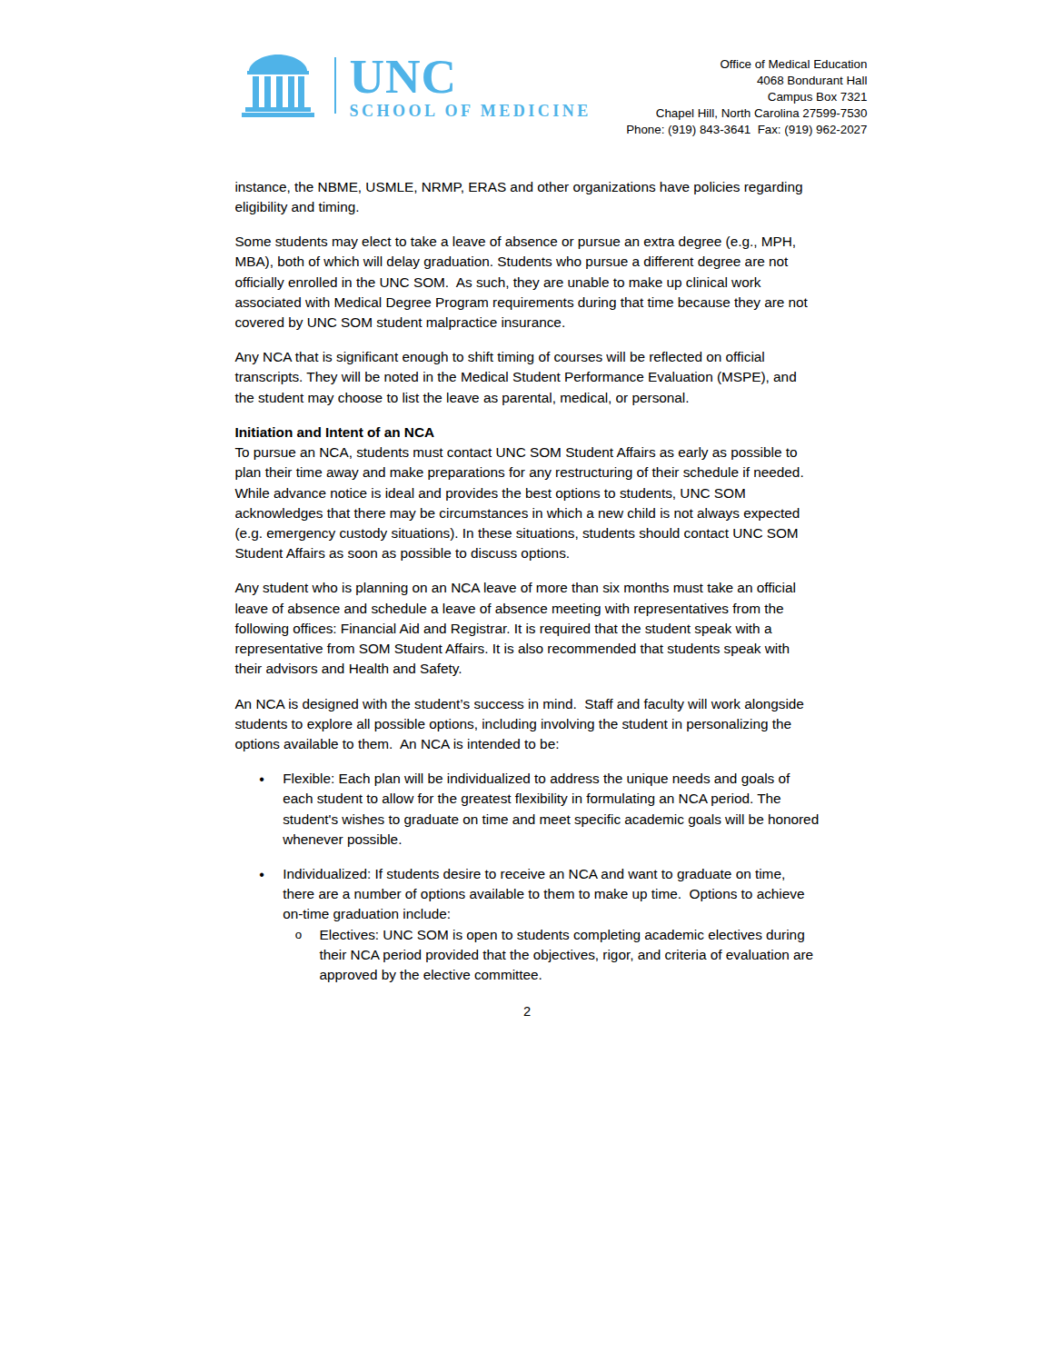UNC SCHOOL OF MEDICINE
Office of Medical Education
4068 Bondurant Hall
Campus Box 7321
Chapel Hill, North Carolina 27599-7530
Phone: (919) 843-3641 Fax: (919) 962-2027
instance, the NBME, USMLE, NRMP, ERAS and other organizations have policies regarding eligibility and timing.
Some students may elect to take a leave of absence or pursue an extra degree (e.g., MPH, MBA), both of which will delay graduation. Students who pursue a different degree are not officially enrolled in the UNC SOM. As such, they are unable to make up clinical work associated with Medical Degree Program requirements during that time because they are not covered by UNC SOM student malpractice insurance.
Any NCA that is significant enough to shift timing of courses will be reflected on official transcripts. They will be noted in the Medical Student Performance Evaluation (MSPE), and the student may choose to list the leave as parental, medical, or personal.
Initiation and Intent of an NCA
To pursue an NCA, students must contact UNC SOM Student Affairs as early as possible to plan their time away and make preparations for any restructuring of their schedule if needed. While advance notice is ideal and provides the best options to students, UNC SOM acknowledges that there may be circumstances in which a new child is not always expected (e.g. emergency custody situations). In these situations, students should contact UNC SOM Student Affairs as soon as possible to discuss options.
Any student who is planning on an NCA leave of more than six months must take an official leave of absence and schedule a leave of absence meeting with representatives from the following offices: Financial Aid and Registrar. It is required that the student speak with a representative from SOM Student Affairs. It is also recommended that students speak with their advisors and Health and Safety.
An NCA is designed with the student’s success in mind. Staff and faculty will work alongside students to explore all possible options, including involving the student in personalizing the options available to them. An NCA is intended to be:
Flexible: Each plan will be individualized to address the unique needs and goals of each student to allow for the greatest flexibility in formulating an NCA period. The student's wishes to graduate on time and meet specific academic goals will be honored whenever possible.
Individualized: If students desire to receive an NCA and want to graduate on time, there are a number of options available to them to make up time. Options to achieve on-time graduation include:
Electives: UNC SOM is open to students completing academic electives during their NCA period provided that the objectives, rigor, and criteria of evaluation are approved by the elective committee.
2